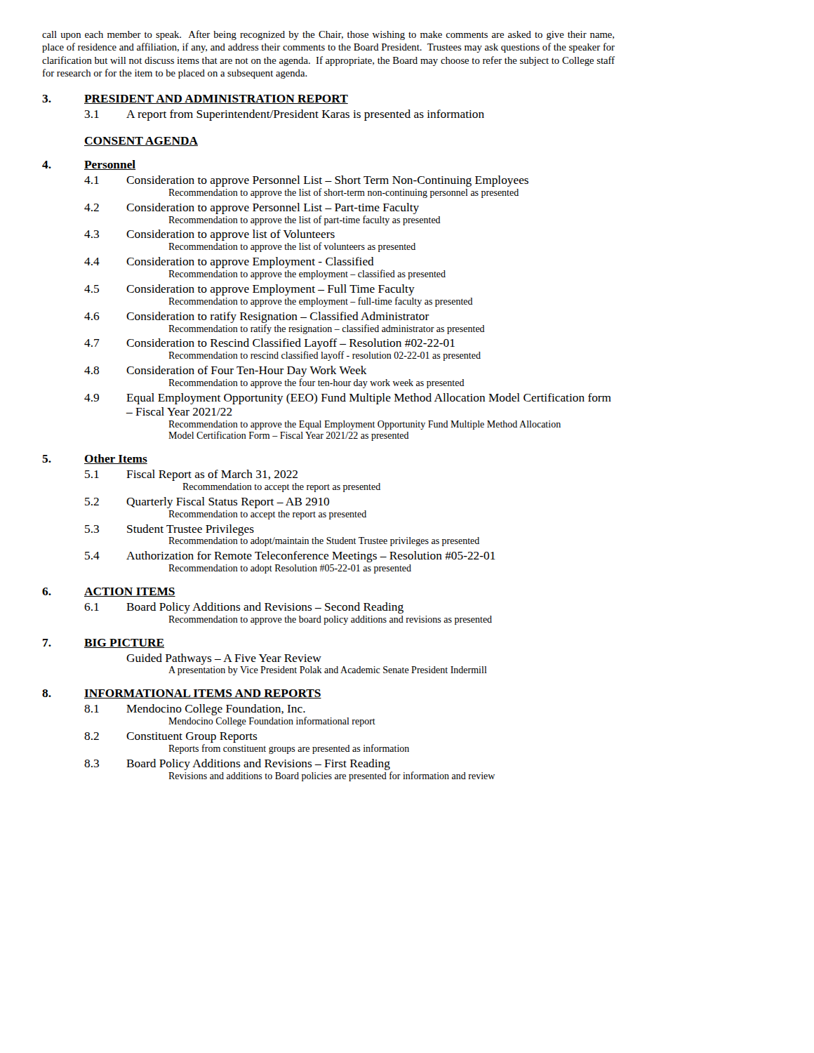call upon each member to speak. After being recognized by the Chair, those wishing to make comments are asked to give their name, place of residence and affiliation, if any, and address their comments to the Board President. Trustees may ask questions of the speaker for clarification but will not discuss items that are not on the agenda. If appropriate, the Board may choose to refer the subject to College staff for research or for the item to be placed on a subsequent agenda.
3.
PRESIDENT AND ADMINISTRATION REPORT
3.1
A report from Superintendent/President Karas is presented as information
CONSENT AGENDA
4.
Personnel
4.1
Consideration to approve Personnel List – Short Term Non-Continuing Employees
Recommendation to approve the list of short-term non-continuing personnel as presented
4.2
Consideration to approve Personnel List – Part-time Faculty
Recommendation to approve the list of part-time faculty as presented
4.3
Consideration to approve list of Volunteers
Recommendation to approve the list of volunteers as presented
4.4
Consideration to approve Employment - Classified
Recommendation to approve the employment – classified as presented
4.5
Consideration to approve Employment – Full Time Faculty
Recommendation to approve the employment – full-time faculty as presented
4.6
Consideration to ratify Resignation – Classified Administrator
Recommendation to ratify the resignation – classified administrator as presented
4.7
Consideration to Rescind Classified Layoff – Resolution #02-22-01
Recommendation to rescind classified layoff - resolution 02-22-01 as presented
4.8
Consideration of Four Ten-Hour Day Work Week
Recommendation to approve the four ten-hour day work week as presented
4.9
Equal Employment Opportunity (EEO) Fund Multiple Method Allocation Model Certification form – Fiscal Year 2021/22
Recommendation to approve the Equal Employment Opportunity Fund Multiple Method Allocation Model Certification Form – Fiscal Year 2021/22 as presented
5.
Other Items
5.1
Fiscal Report as of March 31, 2022
Recommendation to accept the report as presented
5.2
Quarterly Fiscal Status Report – AB 2910
Recommendation to accept the report as presented
5.3
Student Trustee Privileges
Recommendation to adopt/maintain the Student Trustee privileges as presented
5.4
Authorization for Remote Teleconference Meetings – Resolution #05-22-01
Recommendation to adopt Resolution #05-22-01 as presented
6.
ACTION ITEMS
6.1
Board Policy Additions and Revisions – Second Reading
Recommendation to approve the board policy additions and revisions as presented
7.
BIG PICTURE
Guided Pathways – A Five Year Review
A presentation by Vice President Polak and Academic Senate President Indermill
8.
INFORMATIONAL ITEMS AND REPORTS
8.1
Mendocino College Foundation, Inc.
Mendocino College Foundation informational report
8.2
Constituent Group Reports
Reports from constituent groups are presented as information
8.3
Board Policy Additions and Revisions – First Reading
Revisions and additions to Board policies are presented for information and review